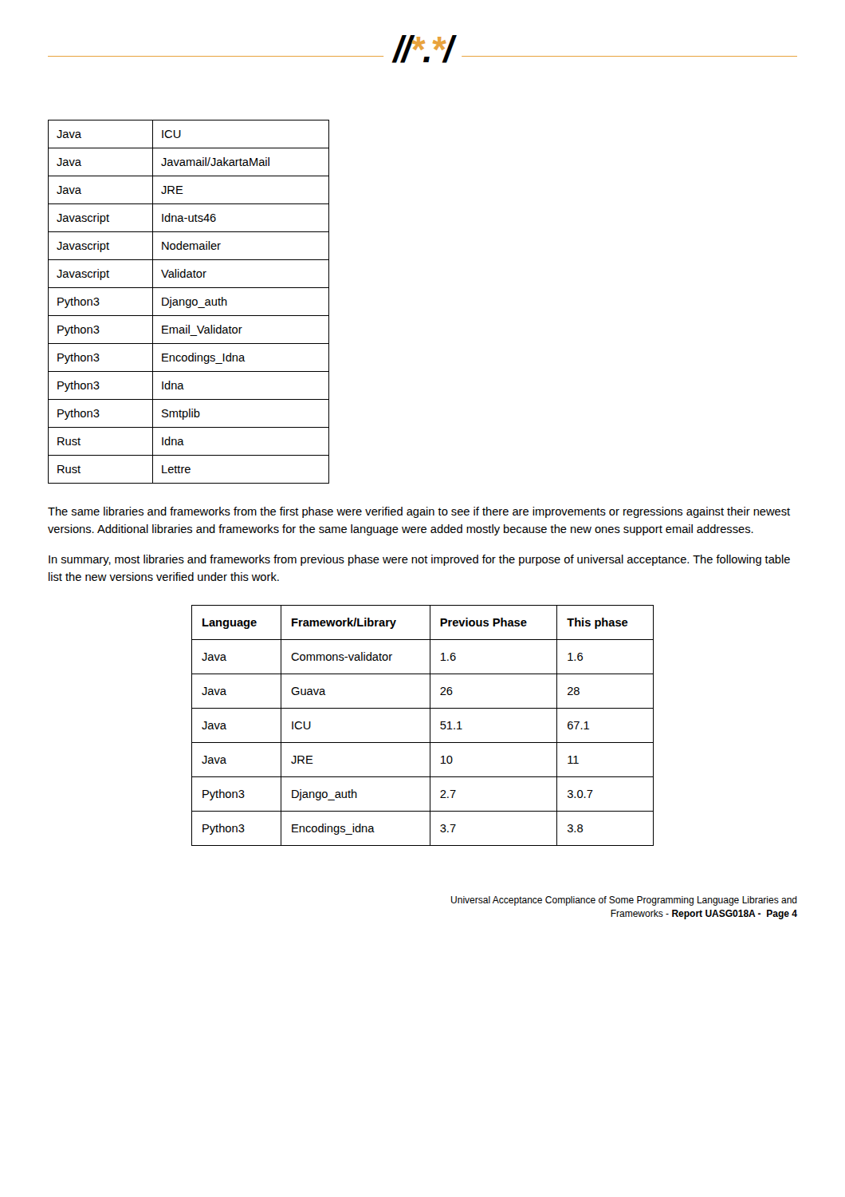//*.*/
| Java | ICU |
| Java | Javamail/JakartaMail |
| Java | JRE |
| Javascript | Idna-uts46 |
| Javascript | Nodemailer |
| Javascript | Validator |
| Python3 | Django_auth |
| Python3 | Email_Validator |
| Python3 | Encodings_Idna |
| Python3 | Idna |
| Python3 | Smtplib |
| Rust | Idna |
| Rust | Lettre |
The same libraries and frameworks from the first phase were verified again to see if there are improvements or regressions against their newest versions. Additional libraries and frameworks for the same language were added mostly because the new ones support email addresses.
In summary, most libraries and frameworks from previous phase were not improved for the purpose of universal acceptance. The following table list the new versions verified under this work.
| Language | Framework/Library | Previous Phase | This phase |
| --- | --- | --- | --- |
| Java | Commons-validator | 1.6 | 1.6 |
| Java | Guava | 26 | 28 |
| Java | ICU | 51.1 | 67.1 |
| Java | JRE | 10 | 11 |
| Python3 | Django_auth | 2.7 | 3.0.7 |
| Python3 | Encodings_idna | 3.7 | 3.8 |
Universal Acceptance Compliance of Some Programming Language Libraries and
Frameworks - Report UASG018A - Page 4